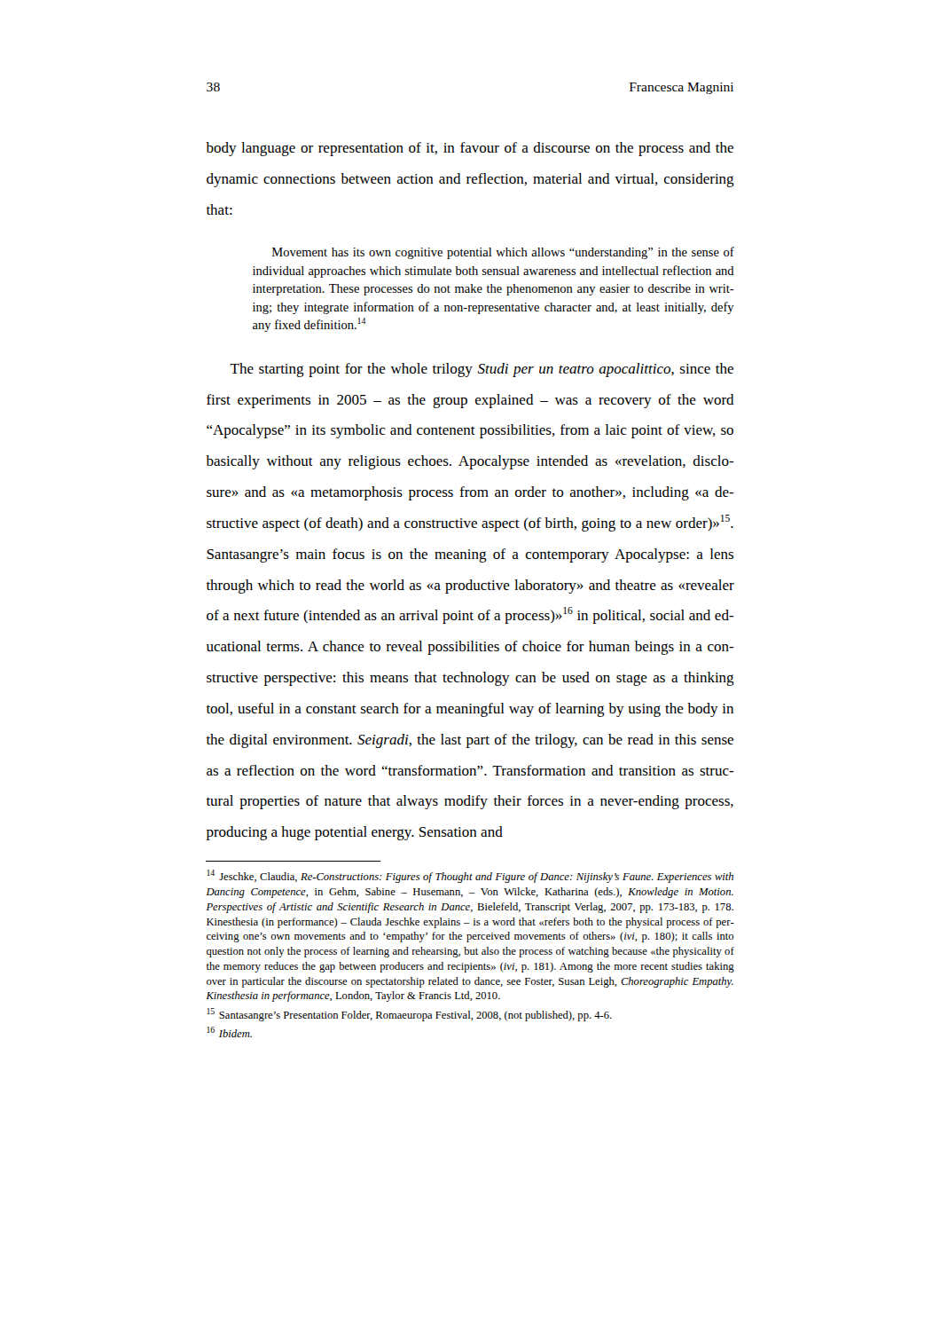38 Francesca Magnini
body language or representation of it, in favour of a discourse on the process and the dynamic connections between action and reflection, material and virtual, considering that:
Movement has its own cognitive potential which allows “understanding” in the sense of individual approaches which stimulate both sensual awareness and intellectual reflection and interpretation. These processes do not make the phenomenon any easier to describe in writing; they integrate information of a non-representative character and, at least initially, defy any fixed definition.14
The starting point for the whole trilogy Studi per un teatro apocalittico, since the first experiments in 2005 – as the group explained – was a recovery of the word “Apocalypse” in its symbolic and contenent possibilities, from a laic point of view, so basically without any religious echoes. Apocalypse intended as «revelation, disclosure» and as «a metamorphosis process from an order to another», including «a destructive aspect (of death) and a constructive aspect (of birth, going to a new order)»15. Santasangre’s main focus is on the meaning of a contemporary Apocalypse: a lens through which to read the world as «a productive laboratory» and theatre as «revealer of a next future (intended as an arrival point of a process)»16 in political, social and educational terms. A chance to reveal possibilities of choice for human beings in a constructive perspective: this means that technology can be used on stage as a thinking tool, useful in a constant search for a meaningful way of learning by using the body in the digital environment. Seigradi, the last part of the trilogy, can be read in this sense as a reflection on the word “transformation”. Transformation and transition as structural properties of nature that always modify their forces in a never-ending process, producing a huge potential energy. Sensation and
14 Jeschke, Claudia, Re-Constructions: Figures of Thought and Figure of Dance: Nijinsky’s Faune. Experiences with Dancing Competence, in Gehm, Sabine – Husemann, – Von Wilcke, Katharina (eds.), Knowledge in Motion. Perspectives of Artistic and Scientific Research in Dance, Bielefeld, Transcript Verlag, 2007, pp. 173-183, p. 178. Kinesthesia (in performance) – Clauda Jeschke explains – is a word that «refers both to the physical process of perceiving one’s own movements and to ‘empathy’ for the perceived movements of others» (ivi, p. 180); it calls into question not only the process of learning and rehearsing, but also the process of watching because «the physicality of the memory reduces the gap between producers and recipients» (ivi, p. 181). Among the more recent studies taking over in particular the discourse on spectatorship related to dance, see Foster, Susan Leigh, Choreographic Empathy. Kinesthesia in performance, London, Taylor & Francis Ltd, 2010.
15 Santasangre’s Presentation Folder, Romaeuropa Festival, 2008, (not published), pp. 4-6.
16 Ibidem.